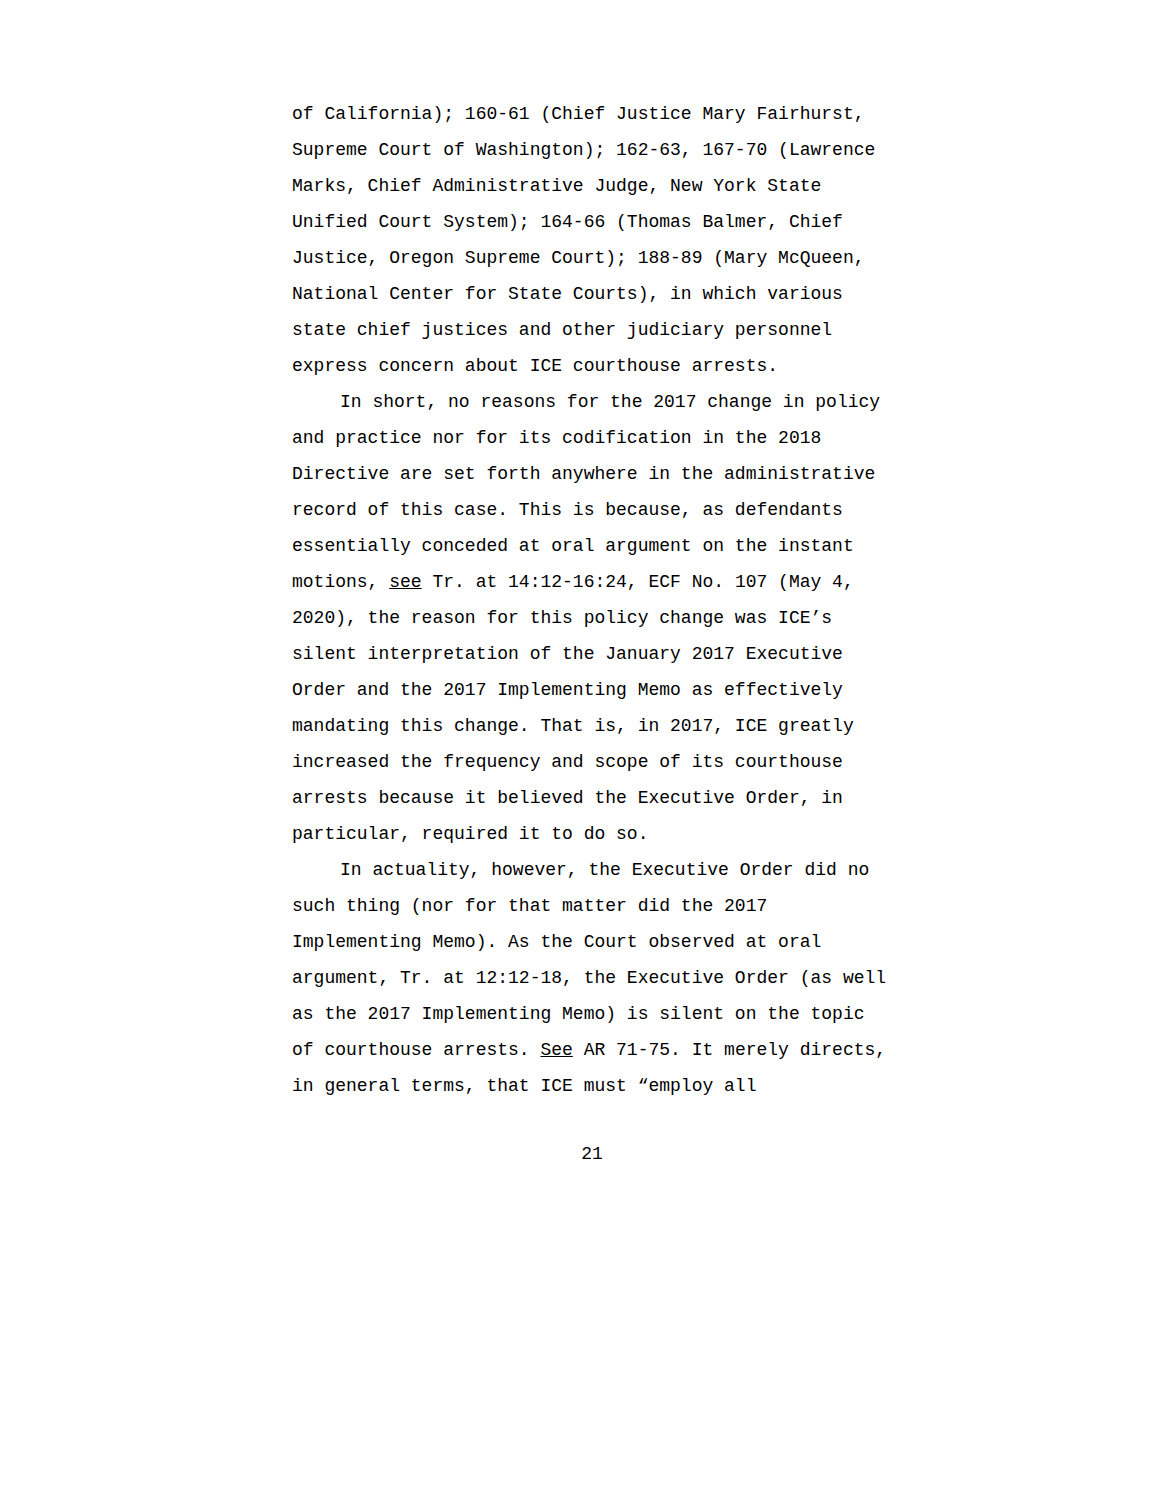of California); 160-61 (Chief Justice Mary Fairhurst, Supreme Court of Washington); 162-63, 167-70 (Lawrence Marks, Chief Administrative Judge, New York State Unified Court System); 164-66 (Thomas Balmer, Chief Justice, Oregon Supreme Court); 188-89 (Mary McQueen, National Center for State Courts), in which various state chief justices and other judiciary personnel express concern about ICE courthouse arrests.
In short, no reasons for the 2017 change in policy and practice nor for its codification in the 2018 Directive are set forth anywhere in the administrative record of this case. This is because, as defendants essentially conceded at oral argument on the instant motions, see Tr. at 14:12-16:24, ECF No. 107 (May 4, 2020), the reason for this policy change was ICE’s silent interpretation of the January 2017 Executive Order and the 2017 Implementing Memo as effectively mandating this change. That is, in 2017, ICE greatly increased the frequency and scope of its courthouse arrests because it believed the Executive Order, in particular, required it to do so.
In actuality, however, the Executive Order did no such thing (nor for that matter did the 2017 Implementing Memo). As the Court observed at oral argument, Tr. at 12:12-18, the Executive Order (as well as the 2017 Implementing Memo) is silent on the topic of courthouse arrests. See AR 71-75. It merely directs, in general terms, that ICE must “employ all
21